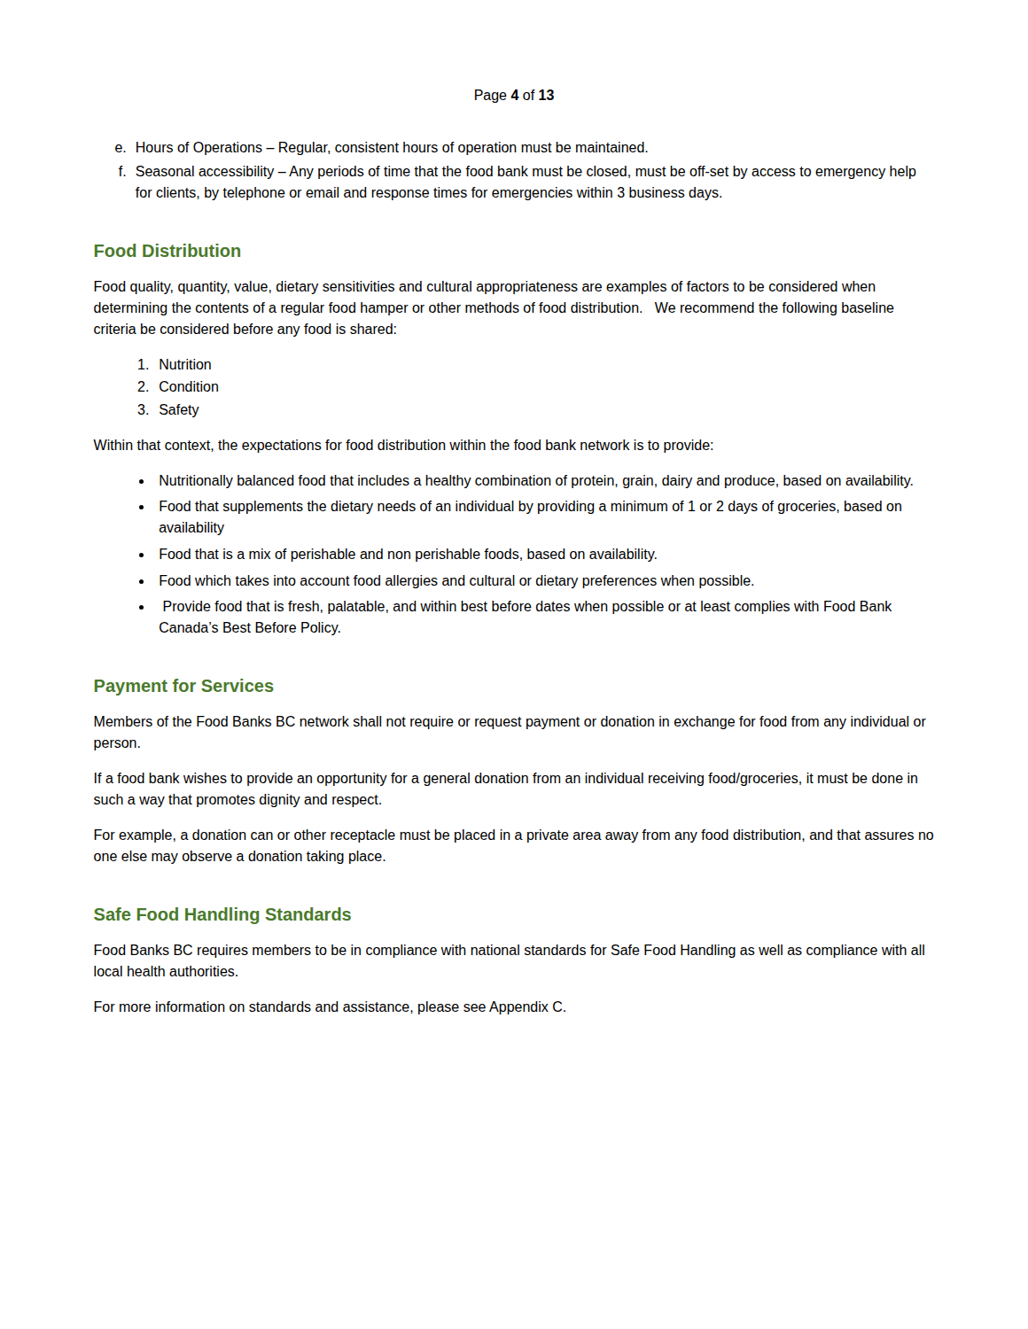Page 4 of 13
Hours of Operations – Regular, consistent hours of operation must be maintained.
Seasonal accessibility – Any periods of time that the food bank must be closed, must be off-set by access to emergency help for clients, by telephone or email and response times for emergencies within 3 business days.
Food Distribution
Food quality, quantity, value, dietary sensitivities and cultural appropriateness are examples of factors to be considered when determining the contents of a regular food hamper or other methods of food distribution. We recommend the following baseline criteria be considered before any food is shared:
Nutrition
Condition
Safety
Within that context, the expectations for food distribution within the food bank network is to provide:
Nutritionally balanced food that includes a healthy combination of protein, grain, dairy and produce, based on availability.
Food that supplements the dietary needs of an individual by providing a minimum of 1 or 2 days of groceries, based on availability
Food that is a mix of perishable and non perishable foods, based on availability.
Food which takes into account food allergies and cultural or dietary preferences when possible.
Provide food that is fresh, palatable, and within best before dates when possible or at least complies with Food Bank Canada’s Best Before Policy.
Payment for Services
Members of the Food Banks BC network shall not require or request payment or donation in exchange for food from any individual or person.
If a food bank wishes to provide an opportunity for a general donation from an individual receiving food/groceries, it must be done in such a way that promotes dignity and respect.
For example, a donation can or other receptacle must be placed in a private area away from any food distribution, and that assures no one else may observe a donation taking place.
Safe Food Handling Standards
Food Banks BC requires members to be in compliance with national standards for Safe Food Handling as well as compliance with all local health authorities.
For more information on standards and assistance, please see Appendix C.